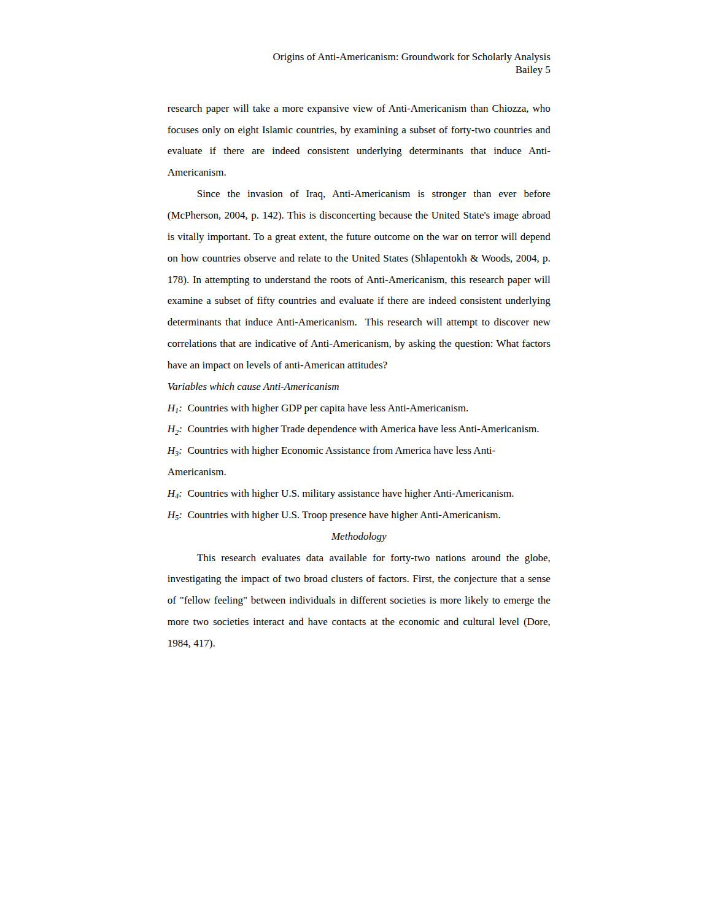Origins of Anti-Americanism: Groundwork for Scholarly Analysis Bailey 5
research paper will take a more expansive view of Anti-Americanism than Chiozza, who focuses only on eight Islamic countries, by examining a subset of forty-two countries and evaluate if there are indeed consistent underlying determinants that induce Anti-Americanism.
Since the invasion of Iraq, Anti-Americanism is stronger than ever before (McPherson, 2004, p. 142). This is disconcerting because the United State's image abroad is vitally important. To a great extent, the future outcome on the war on terror will depend on how countries observe and relate to the United States (Shlapentokh & Woods, 2004, p. 178). In attempting to understand the roots of Anti-Americanism, this research paper will examine a subset of fifty countries and evaluate if there are indeed consistent underlying determinants that induce Anti-Americanism. This research will attempt to discover new correlations that are indicative of Anti-Americanism, by asking the question: What factors have an impact on levels of anti-American attitudes?
Variables which cause Anti-Americanism
H1: Countries with higher GDP per capita have less Anti-Americanism.
H2: Countries with higher Trade dependence with America have less Anti-Americanism.
H3: Countries with higher Economic Assistance from America have less Anti-Americanism.
H4: Countries with higher U.S. military assistance have higher Anti-Americanism.
H5: Countries with higher U.S. Troop presence have higher Anti-Americanism.
Methodology
This research evaluates data available for forty-two nations around the globe, investigating the impact of two broad clusters of factors. First, the conjecture that a sense of "fellow feeling" between individuals in different societies is more likely to emerge the more two societies interact and have contacts at the economic and cultural level (Dore, 1984, 417).